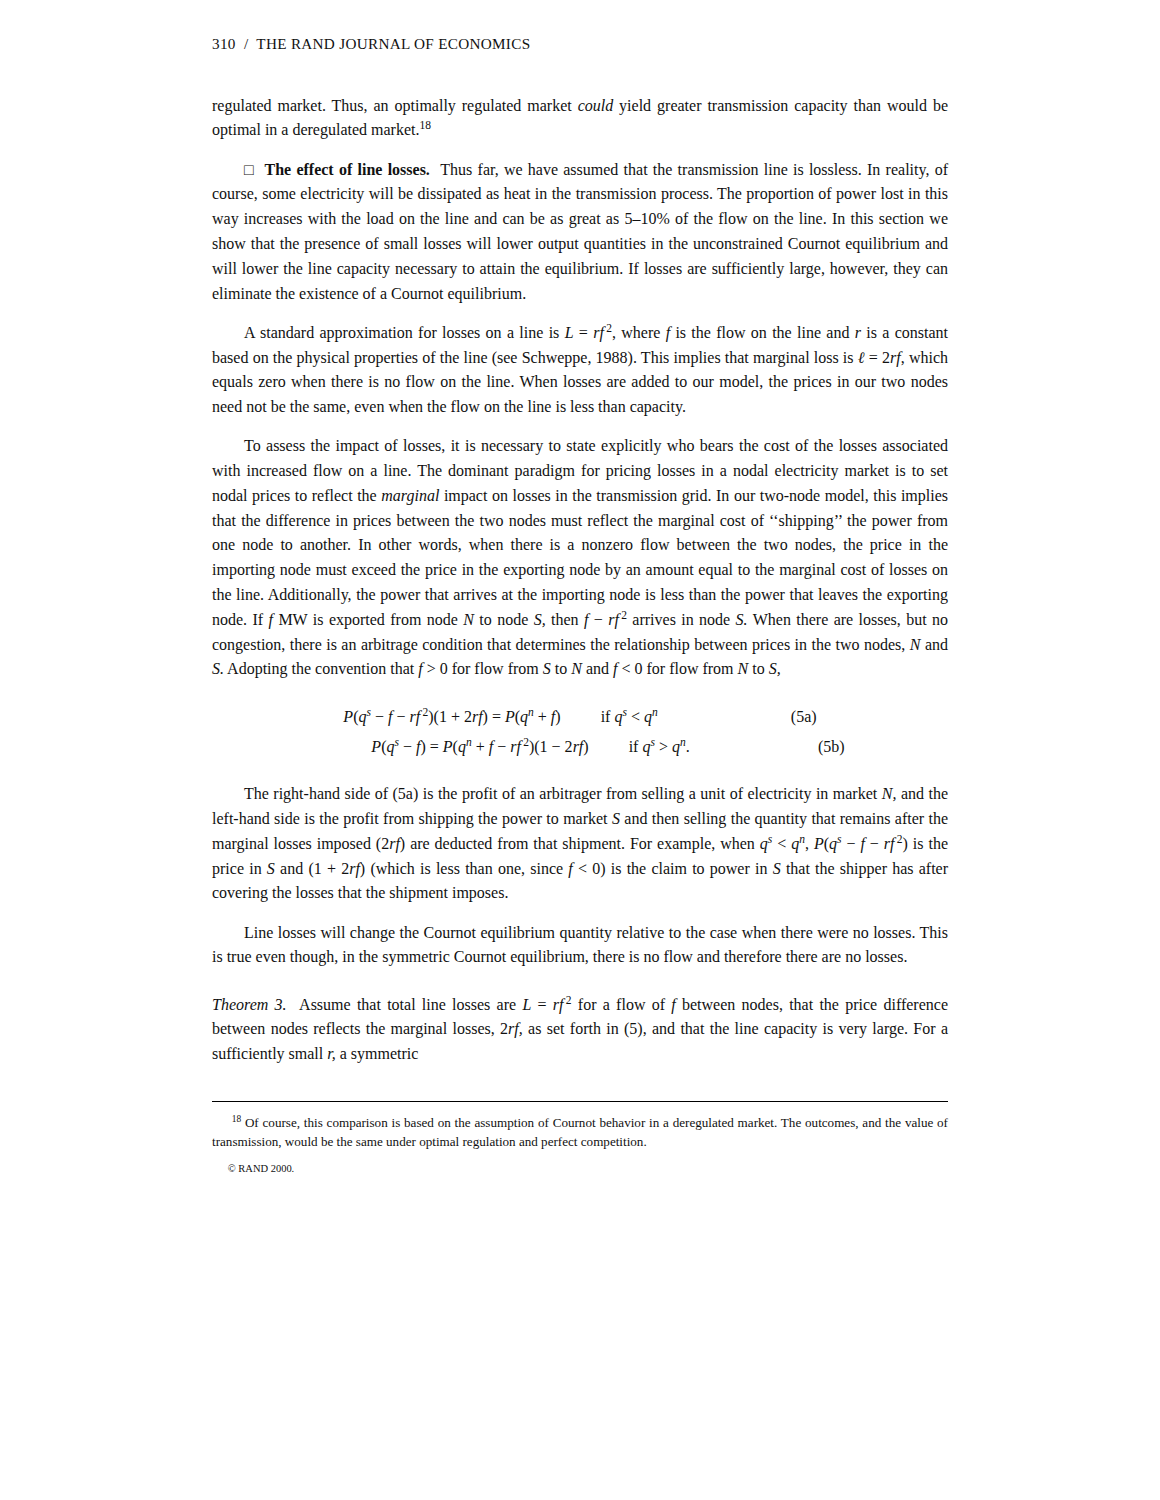310 / THE RAND JOURNAL OF ECONOMICS
regulated market. Thus, an optimally regulated market could yield greater transmission capacity than would be optimal in a deregulated market.18
□The effect of line losses. Thus far, we have assumed that the transmission line is lossless. In reality, of course, some electricity will be dissipated as heat in the transmission process. The proportion of power lost in this way increases with the load on the line and can be as great as 5–10% of the flow on the line. In this section we show that the presence of small losses will lower output quantities in the unconstrained Cournot equilibrium and will lower the line capacity necessary to attain the equilibrium. If losses are sufficiently large, however, they can eliminate the existence of a Cournot equilibrium.
A standard approximation for losses on a line is L = rf 2, where f is the flow on the line and r is a constant based on the physical properties of the line (see Schweppe, 1988). This implies that marginal loss is ℓ = 2rf, which equals zero when there is no flow on the line. When losses are added to our model, the prices in our two nodes need not be the same, even when the flow on the line is less than capacity.
To assess the impact of losses, it is necessary to state explicitly who bears the cost of the losses associated with increased flow on a line. The dominant paradigm for pricing losses in a nodal electricity market is to set nodal prices to reflect the marginal impact on losses in the transmission grid. In our two-node model, this implies that the difference in prices between the two nodes must reflect the marginal cost of ‘‘shipping’’ the power from one node to another. In other words, when there is a nonzero flow between the two nodes, the price in the importing node must exceed the price in the exporting node by an amount equal to the marginal cost of losses on the line. Additionally, the power that arrives at the importing node is less than the power that leaves the exporting node. If f MW is exported from node N to node S, then f − rf 2 arrives in node S. When there are losses, but no congestion, there is an arbitrage condition that determines the relationship between prices in the two nodes, N and S. Adopting the convention that f > 0 for flow from S to N and f < 0 for flow from N to S,
P(qs − f − rf 2)(1 + 2rf) = P(qn + f)
if qs < qn
(5a)
P(qs − f) = P(qn + f − rf 2)(1 − 2rf)
if qs > qn.
(5b)
The right-hand side of (5a) is the profit of an arbitrager from selling a unit of electricity in market N, and the left-hand side is the profit from shipping the power to market S and then selling the quantity that remains after the marginal losses imposed (2rf) are deducted from that shipment. For example, when qs < qn, P(qs − f − rf 2) is the price in S and (1 + 2rf) (which is less than one, since f < 0) is the claim to power in S that the shipper has after covering the losses that the shipment imposes.
Line losses will change the Cournot equilibrium quantity relative to the case when there were no losses. This is true even though, in the symmetric Cournot equilibrium, there is no flow and therefore there are no losses.
Theorem 3. Assume that total line losses are L = rf 2 for a flow of f between nodes, that the price difference between nodes reflects the marginal losses, 2rf, as set forth in (5), and that the line capacity is very large. For a sufficiently small r, a symmetric
18 Of course, this comparison is based on the assumption of Cournot behavior in a deregulated market. The outcomes, and the value of transmission, would be the same under optimal regulation and perfect competition.
© RAND 2000.